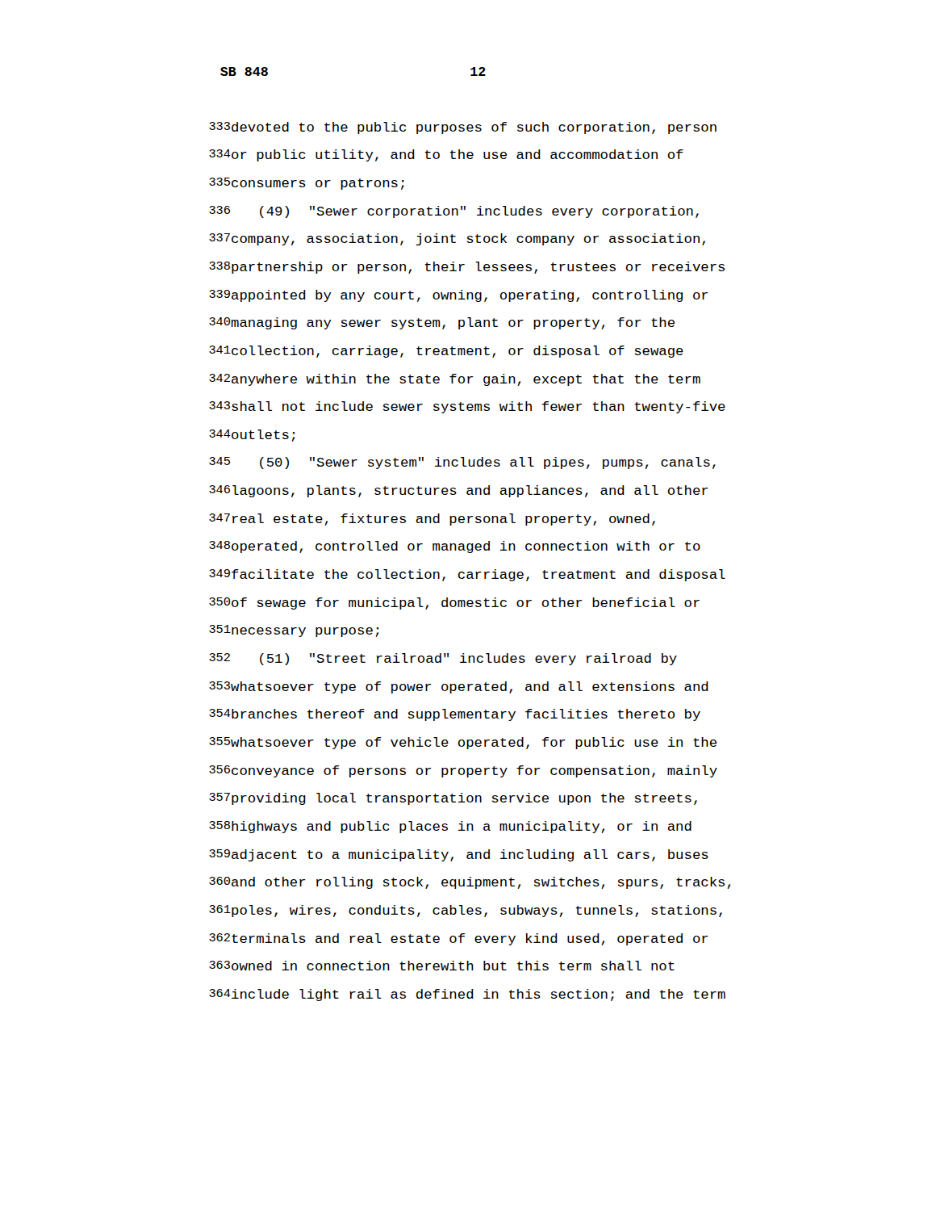SB 848 12
| 333 | devoted to the public purposes of such corporation, person |
| 334 | or public utility, and to the use and accommodation of |
| 335 | consumers or patrons; |
| 336 | (49) "Sewer corporation" includes every corporation, |
| 337 | company, association, joint stock company or association, |
| 338 | partnership or person, their lessees, trustees or receivers |
| 339 | appointed by any court, owning, operating, controlling or |
| 340 | managing any sewer system, plant or property, for the |
| 341 | collection, carriage, treatment, or disposal of sewage |
| 342 | anywhere within the state for gain, except that the term |
| 343 | shall not include sewer systems with fewer than twenty-five |
| 344 | outlets; |
| 345 | (50) "Sewer system" includes all pipes, pumps, canals, |
| 346 | lagoons, plants, structures and appliances, and all other |
| 347 | real estate, fixtures and personal property, owned, |
| 348 | operated, controlled or managed in connection with or to |
| 349 | facilitate the collection, carriage, treatment and disposal |
| 350 | of sewage for municipal, domestic or other beneficial or |
| 351 | necessary purpose; |
| 352 | (51) "Street railroad" includes every railroad by |
| 353 | whatsoever type of power operated, and all extensions and |
| 354 | branches thereof and supplementary facilities thereto by |
| 355 | whatsoever type of vehicle operated, for public use in the |
| 356 | conveyance of persons or property for compensation, mainly |
| 357 | providing local transportation service upon the streets, |
| 358 | highways and public places in a municipality, or in and |
| 359 | adjacent to a municipality, and including all cars, buses |
| 360 | and other rolling stock, equipment, switches, spurs, tracks, |
| 361 | poles, wires, conduits, cables, subways, tunnels, stations, |
| 362 | terminals and real estate of every kind used, operated or |
| 363 | owned in connection therewith but this term shall not |
| 364 | include light rail as defined in this section; and the term |